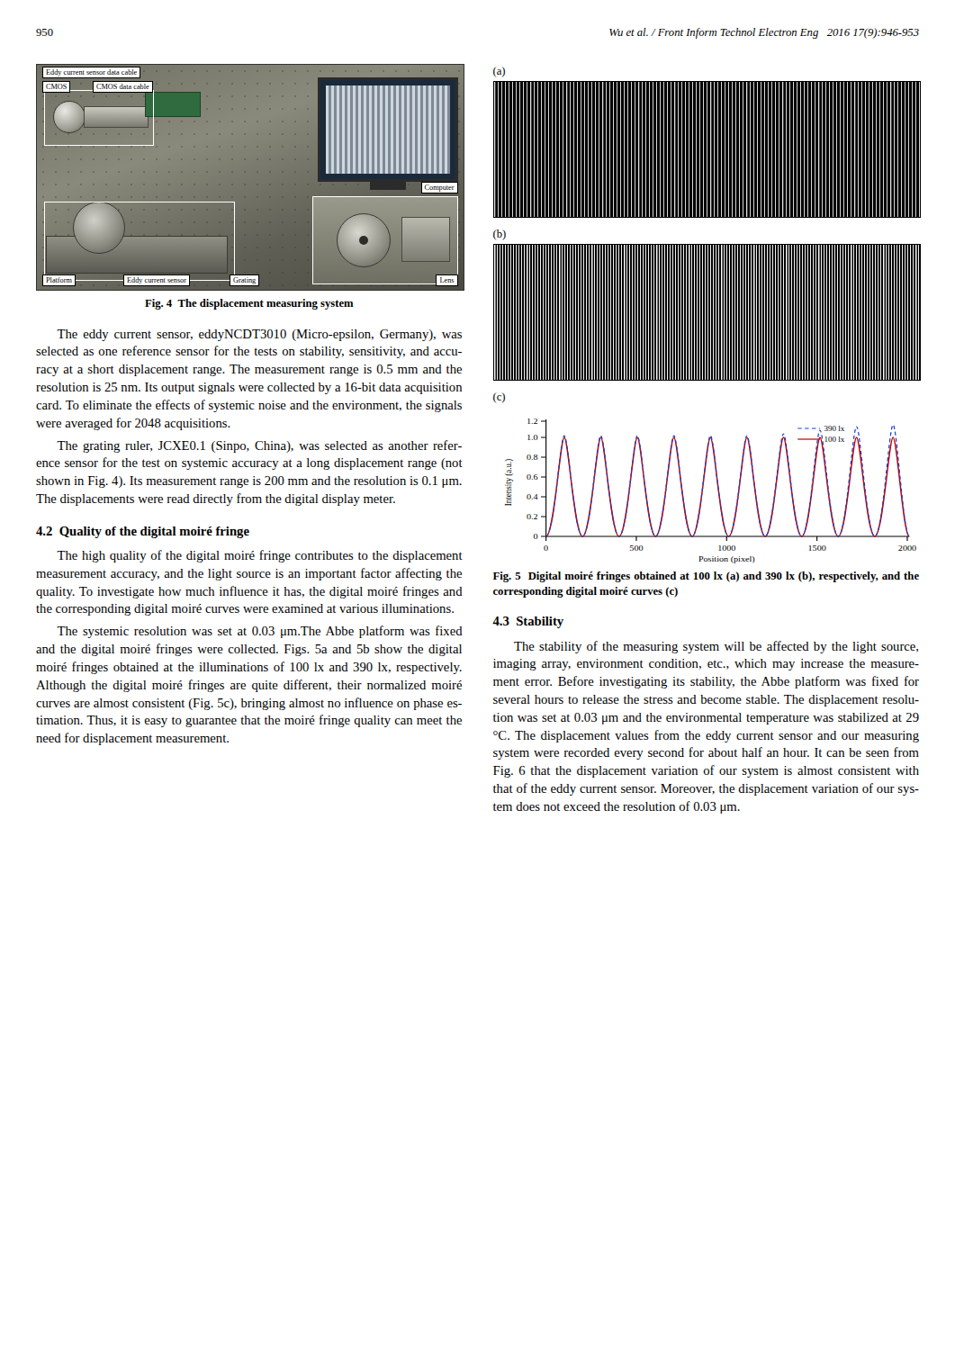950
Wu et al. / Front Inform Technol Electron Eng 2016 17(9):946-953
Eddy current sensor data cable
CMOS
CMOS data cable
Computer
Platform
Eddy current sensor
Grating
Lens
Fig. 4 The displacement measuring system
The eddy current sensor, eddyNCDT3010 (Micro-epsilon, Germany), was selected as one reference sensor for the tests on stability, sensitivity, and accuracy at a short displacement range. The measurement range is 0.5 mm and the resolution is 25 nm. Its output signals were collected by a 16-bit data acquisition card. To eliminate the effects of systemic noise and the environment, the signals were averaged for 2048 acquisitions.
The grating ruler, JCXE0.1 (Sinpo, China), was selected as another reference sensor for the test on systemic accuracy at a long displacement range (not shown in Fig. 4). Its measurement range is 200 mm and the resolution is 0.1 μm. The displacements were read directly from the digital display meter.
4.2 Quality of the digital moiré fringe
The high quality of the digital moiré fringe contributes to the displacement measurement accuracy, and the light source is an important factor affecting the quality. To investigate how much influence it has, the digital moiré fringes and the corresponding digital moiré curves were examined at various illuminations.
The systemic resolution was set at 0.03 μm.The Abbe platform was fixed and the digital moiré fringes were collected. Figs. 5a and 5b show the digital moiré fringes obtained at the illuminations of 100 lx and 390 lx, respectively. Although the digital moiré fringes are quite different, their normalized moiré curves are almost consistent (Fig. 5c), bringing almost no influence on phase estimation. Thus, it is easy to guarantee that the moiré fringe quality can meet the need for displacement measurement.
(a)
(b)
(c)
0 0.2 0.4 0.6 0.8 1.0 1.2 0 500 1000 1500 2000 Intensity (a.u.) Position (pixel) 390 lx 100 lx
Fig. 5 Digital moiré fringes obtained at 100 lx (a) and 390 lx (b), respectively, and the corresponding digital moiré curves (c)
4.3 Stability
The stability of the measuring system will be affected by the light source, imaging array, environment condition, etc., which may increase the measurement error. Before investigating its stability, the Abbe platform was fixed for several hours to release the stress and become stable. The displacement resolution was set at 0.03 μm and the environmental temperature was stabilized at 29 °C. The displacement values from the eddy current sensor and our measuring system were recorded every second for about half an hour. It can be seen from Fig. 6 that the displacement variation of our system is almost consistent with that of the eddy current sensor. Moreover, the displacement variation of our system does not exceed the resolution of 0.03 μm.